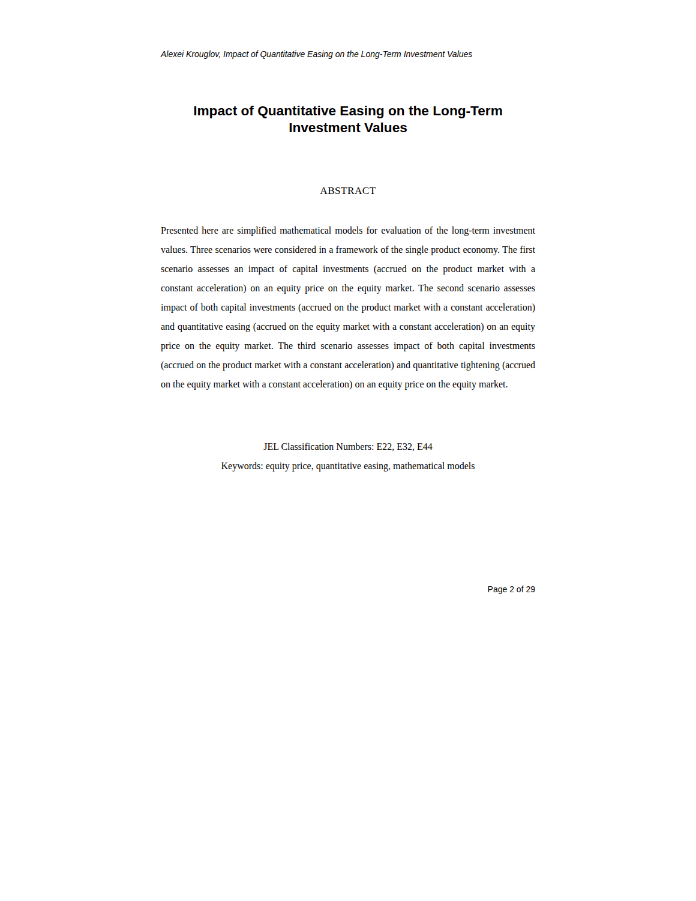Alexei Krouglov, Impact of Quantitative Easing on the Long-Term Investment Values
Impact of Quantitative Easing on the Long-Term Investment Values
ABSTRACT
Presented here are simplified mathematical models for evaluation of the long-term investment values. Three scenarios were considered in a framework of the single product economy. The first scenario assesses an impact of capital investments (accrued on the product market with a constant acceleration) on an equity price on the equity market. The second scenario assesses impact of both capital investments (accrued on the product market with a constant acceleration) and quantitative easing (accrued on the equity market with a constant acceleration) on an equity price on the equity market. The third scenario assesses impact of both capital investments (accrued on the product market with a constant acceleration) and quantitative tightening (accrued on the equity market with a constant acceleration) on an equity price on the equity market.
JEL Classification Numbers: E22, E32, E44
Keywords: equity price, quantitative easing, mathematical models
Page 2 of 29